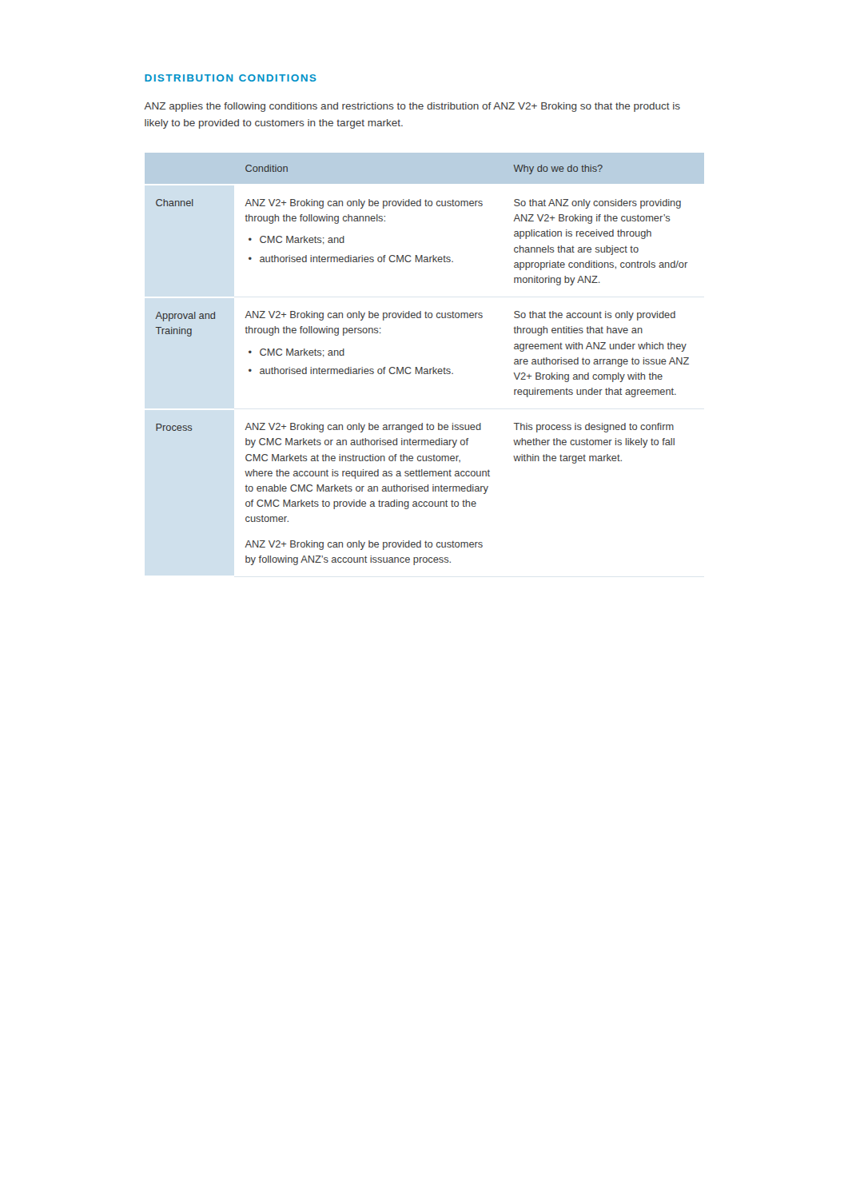Distribution Conditions
ANZ applies the following conditions and restrictions to the distribution of ANZ V2+ Broking so that the product is likely to be provided to customers in the target market.
| | Condition | Why do we do this? |
| --- | --- | --- |
| Channel | ANZ V2+ Broking can only be provided to customers through the following channels: CMC Markets; and authorised intermediaries of CMC Markets. | So that ANZ only considers providing ANZ V2+ Broking if the customer’s application is received through channels that are subject to appropriate conditions, controls and/or monitoring by ANZ. |
| Approval and Training | ANZ V2+ Broking can only be provided to customers through the following persons: CMC Markets; and authorised intermediaries of CMC Markets. | So that the account is only provided through entities that have an agreement with ANZ under which they are authorised to arrange to issue ANZ V2+ Broking and comply with the requirements under that agreement. |
| Process | ANZ V2+ Broking can only be arranged to be issued by CMC Markets or an authorised intermediary of CMC Markets at the instruction of the customer, where the account is required as a settlement account to enable CMC Markets or an authorised intermediary of CMC Markets to provide a trading account to the customer. ANZ V2+ Broking can only be provided to customers by following ANZ’s account issuance process. | This process is designed to confirm whether the customer is likely to fall within the target market. |